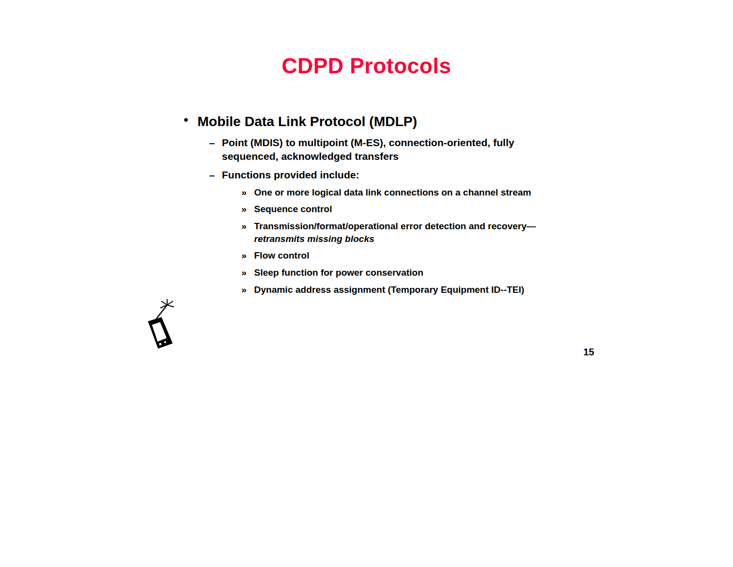CDPD Protocols
Mobile Data Link Protocol (MDLP)
Point (MDIS) to multipoint (M-ES), connection-oriented, fully sequenced, acknowledged transfers
Functions provided include:
One or more logical data link connections on a channel stream
Sequence control
Transmission/format/operational error detection and recovery—retransmits missing blocks
Flow control
Sleep function for power conservation
Dynamic address assignment (Temporary Equipment ID--TEI)
15